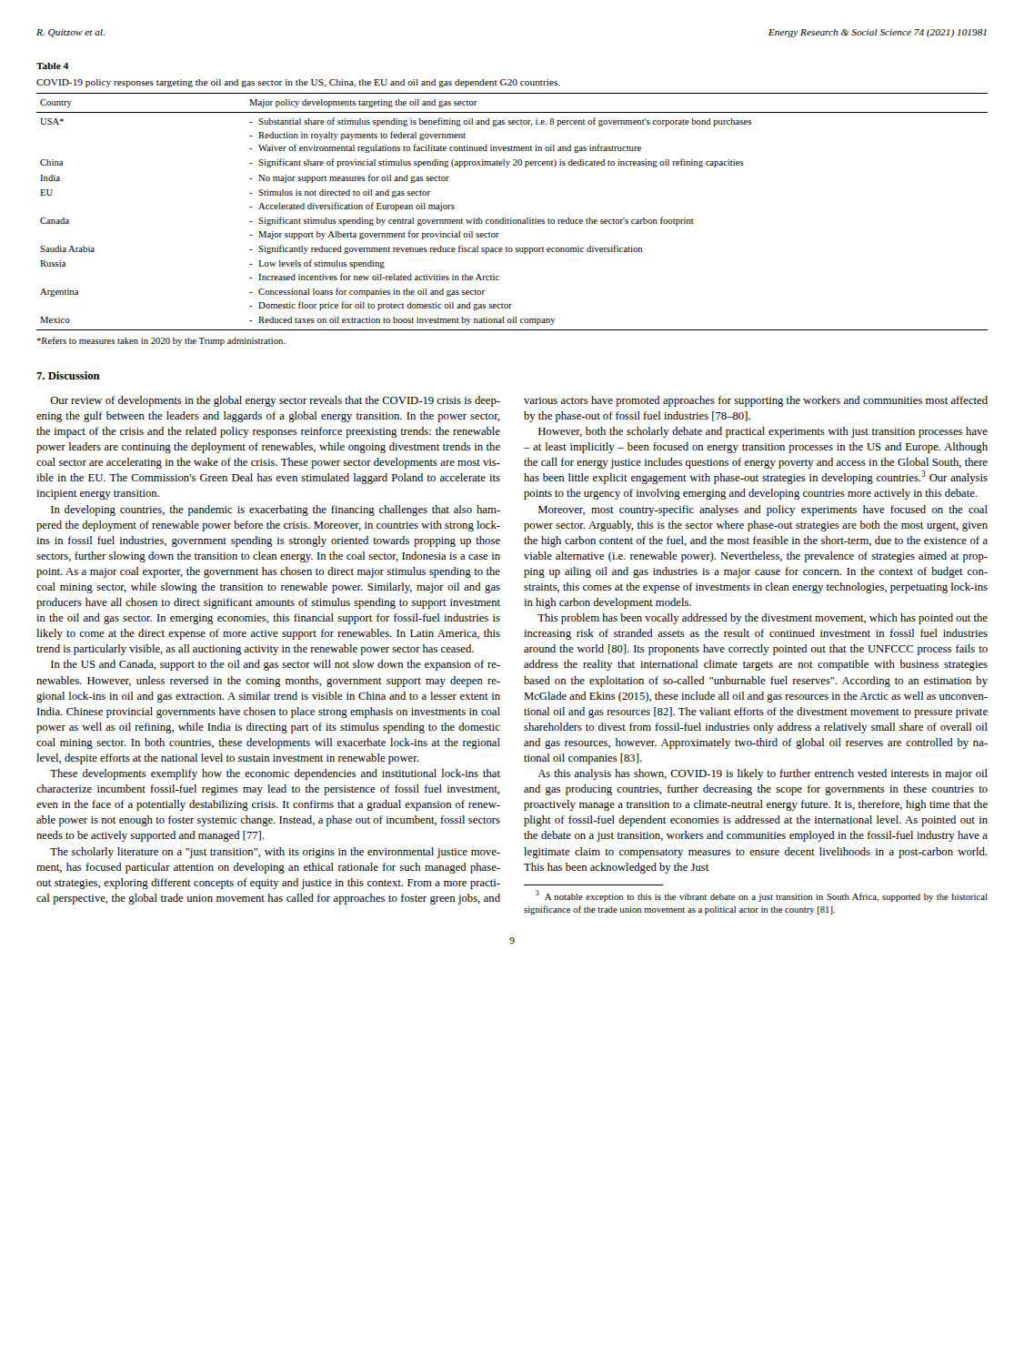R. Quitzow et al.
Energy Research & Social Science 74 (2021) 101981
Table 4
COVID-19 policy responses targeting the oil and gas sector in the US, China, the EU and oil and gas dependent G20 countries.
| Country | Major policy developments targeting the oil and gas sector |
| --- | --- |
| USA* | Substantial share of stimulus spending is benefitting oil and gas sector, i.e. 8 percent of government's corporate bond purchases Reduction in royalty payments to federal government Waiver of environmental regulations to facilitate continued investment in oil and gas infrastructure |
| China | Significant share of provincial stimulus spending (approximately 20 percent) is dedicated to increasing oil refining capacities |
| India | No major support measures for oil and gas sector |
| EU | Stimulus is not directed to oil and gas sector Accelerated diversification of European oil majors |
| Canada | Significant stimulus spending by central government with conditionalities to reduce the sector's carbon footprint Major support by Alberta government for provincial oil sector |
| Saudia Arabia | Significantly reduced government revenues reduce fiscal space to support economic diversification |
| Russia | Low levels of stimulus spending Increased incentives for new oil-related activities in the Arctic |
| Argentina | Concessional loans for companies in the oil and gas sector Domestic floor price for oil to protect domestic oil and gas sector |
| Mexico | Reduced taxes on oil extraction to boost investment by national oil company |
*Refers to measures taken in 2020 by the Trump administration.
7. Discussion
Our review of developments in the global energy sector reveals that the COVID-19 crisis is deepening the gulf between the leaders and laggards of a global energy transition. In the power sector, the impact of the crisis and the related policy responses reinforce preexisting trends: the renewable power leaders are continuing the deployment of renewables, while ongoing divestment trends in the coal sector are accelerating in the wake of the crisis. These power sector developments are most visible in the EU. The Commission's Green Deal has even stimulated laggard Poland to accelerate its incipient energy transition.
In developing countries, the pandemic is exacerbating the financing challenges that also hampered the deployment of renewable power before the crisis. Moreover, in countries with strong lock-ins in fossil fuel industries, government spending is strongly oriented towards propping up those sectors, further slowing down the transition to clean energy. In the coal sector, Indonesia is a case in point. As a major coal exporter, the government has chosen to direct major stimulus spending to the coal mining sector, while slowing the transition to renewable power. Similarly, major oil and gas producers have all chosen to direct significant amounts of stimulus spending to support investment in the oil and gas sector. In emerging economies, this financial support for fossil-fuel industries is likely to come at the direct expense of more active support for renewables. In Latin America, this trend is particularly visible, as all auctioning activity in the renewable power sector has ceased.
In the US and Canada, support to the oil and gas sector will not slow down the expansion of renewables. However, unless reversed in the coming months, government support may deepen regional lock-ins in oil and gas extraction. A similar trend is visible in China and to a lesser extent in India. Chinese provincial governments have chosen to place strong emphasis on investments in coal power as well as oil refining, while India is directing part of its stimulus spending to the domestic coal mining sector. In both countries, these developments will exacerbate lock-ins at the regional level, despite efforts at the national level to sustain investment in renewable power.
These developments exemplify how the economic dependencies and institutional lock-ins that characterize incumbent fossil-fuel regimes may lead to the persistence of fossil fuel investment, even in the face of a potentially destabilizing crisis. It confirms that a gradual expansion of renewable power is not enough to foster systemic change. Instead, a phase out of incumbent, fossil sectors needs to be actively supported and managed [77].
The scholarly literature on a "just transition", with its origins in the environmental justice movement, has focused particular attention on developing an ethical rationale for such managed phase-out strategies, exploring different concepts of equity and justice in this context. From a more practical perspective, the global trade union movement has called for approaches to foster green jobs, and various actors have promoted approaches for supporting the workers and communities most affected by the phase-out of fossil fuel industries [78–80].
However, both the scholarly debate and practical experiments with just transition processes have – at least implicitly – been focused on energy transition processes in the US and Europe. Although the call for energy justice includes questions of energy poverty and access in the Global South, there has been little explicit engagement with phase-out strategies in developing countries.3 Our analysis points to the urgency of involving emerging and developing countries more actively in this debate.
Moreover, most country-specific analyses and policy experiments have focused on the coal power sector. Arguably, this is the sector where phase-out strategies are both the most urgent, given the high carbon content of the fuel, and the most feasible in the short-term, due to the existence of a viable alternative (i.e. renewable power). Nevertheless, the prevalence of strategies aimed at propping up ailing oil and gas industries is a major cause for concern. In the context of budget constraints, this comes at the expense of investments in clean energy technologies, perpetuating lock-ins in high carbon development models.
This problem has been vocally addressed by the divestment movement, which has pointed out the increasing risk of stranded assets as the result of continued investment in fossil fuel industries around the world [80]. Its proponents have correctly pointed out that the UNFCCC process fails to address the reality that international climate targets are not compatible with business strategies based on the exploitation of so-called "unburnable fuel reserves". According to an estimation by McGlade and Ekins (2015), these include all oil and gas resources in the Arctic as well as unconventional oil and gas resources [82]. The valiant efforts of the divestment movement to pressure private shareholders to divest from fossil-fuel industries only address a relatively small share of overall oil and gas resources, however. Approximately two-third of global oil reserves are controlled by national oil companies [83].
As this analysis has shown, COVID-19 is likely to further entrench vested interests in major oil and gas producing countries, further decreasing the scope for governments in these countries to proactively manage a transition to a climate-neutral energy future. It is, therefore, high time that the plight of fossil-fuel dependent economies is addressed at the international level. As pointed out in the debate on a just transition, workers and communities employed in the fossil-fuel industry have a legitimate claim to compensatory measures to ensure decent livelihoods in a post-carbon world. This has been acknowledged by the Just
3 A notable exception to this is the vibrant debate on a just transition in South Africa, supported by the historical significance of the trade union movement as a political actor in the country [81].
9